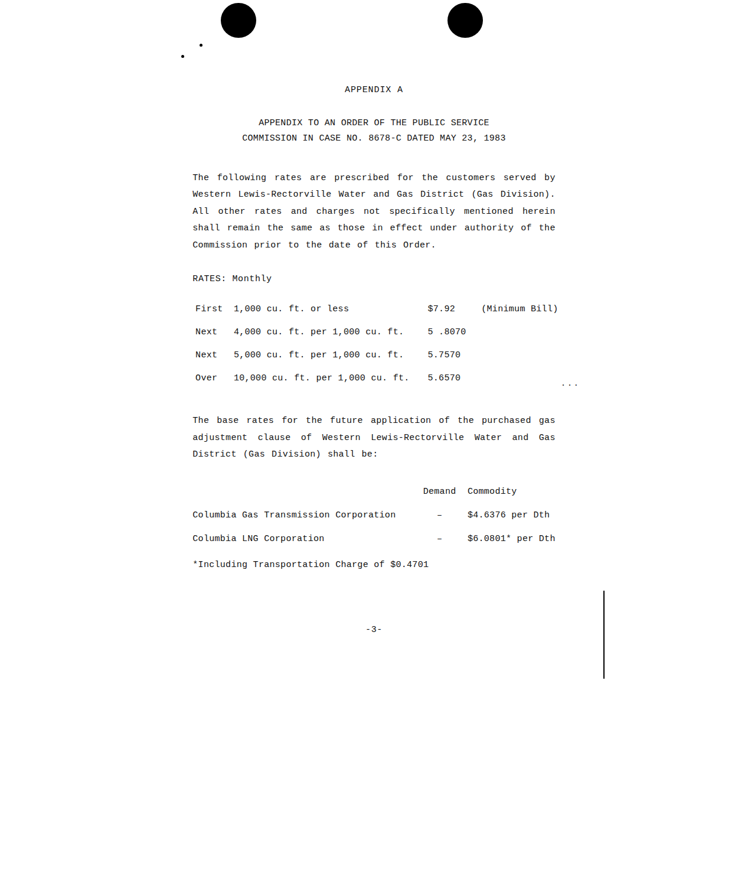APPENDIX A
APPENDIX TO AN ORDER OF THE PUBLIC SERVICE
COMMISSION IN CASE NO. 8678-C DATED MAY 23, 1983
The following rates are prescribed for the customers served by Western Lewis-Rectorville Water and Gas District (Gas Division). All other rates and charges not specifically mentioned herein shall remain the same as those in effect under authority of the Commission prior to the date of this Order.
RATES: Monthly
| First | 1,000 cu. ft. or less | $7.92 | (Minimum Bill) |
| Next | 4,000 cu. ft. per 1,000 cu. ft. | 5 .8070 | |
| Next | 5,000 cu. ft. per 1,000 cu. ft. | 5.7570 | |
| Over | 10,000 cu. ft. per 1,000 cu. ft. | 5.6570 | |
The base rates for the future application of the purchased gas adjustment clause of Western Lewis-Rectorville Water and Gas District (Gas Division) shall be:
| | Demand | Commodity |
| Columbia Gas Transmission Corporation | – | $4.6376 per Dth |
| Columbia LNG Corporation | – | $6.0801* per Dth |
*Including Transportation Charge of $0.4701
...
-3-